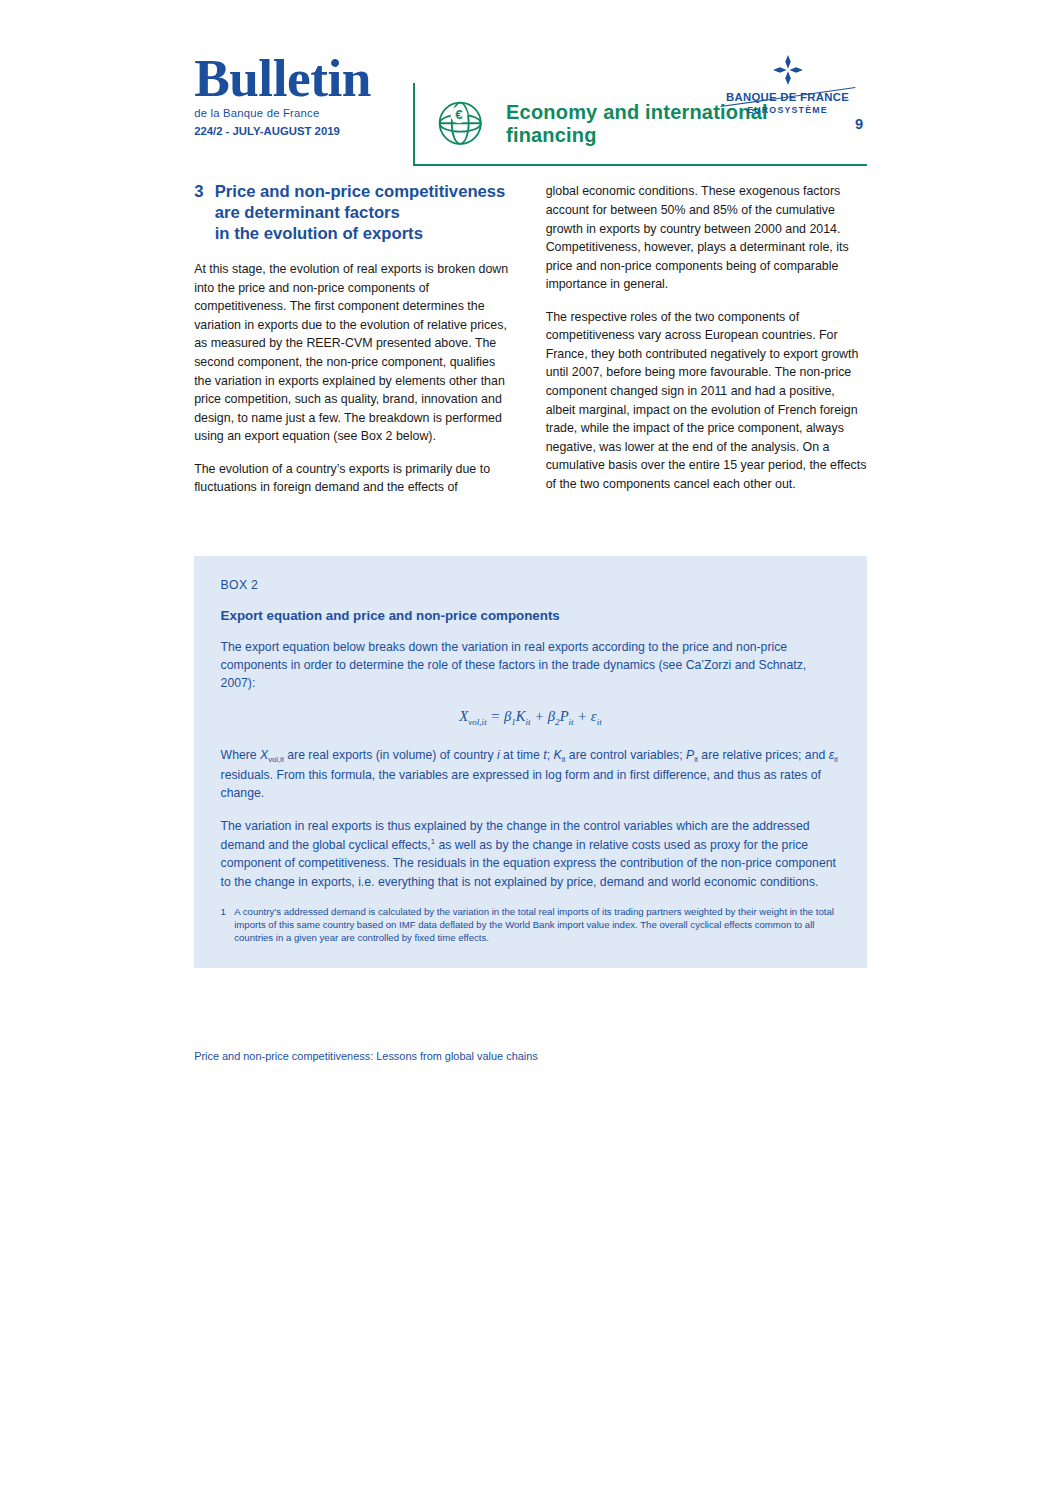Bulletin
de la Banque de France
224/2 - JULY-AUGUST 2019
€
Economy and international financing
9
BANQUE DE FRANCE
EUROSYSTÈME
3 Price and non-price competitiveness
are determinant factors
in the evolution of exports
At this stage, the evolution of real exports is broken down into the price and non-price components of competitiveness. The first component determines the variation in exports due to the evolution of relative prices, as measured by the REER-CVM presented above. The second component, the non-price component, qualifies the variation in exports explained by elements other than price competition, such as quality, brand, innovation and design, to name just a few. The breakdown is performed using an export equation (see Box 2 below).
The evolution of a country’s exports is primarily due to fluctuations in foreign demand and the effects of
global economic conditions. These exogenous factors account for between 50% and 85% of the cumulative growth in exports by country between 2000 and 2014. Competitiveness, however, plays a determinant role, its price and non-price components being of comparable importance in general.
The respective roles of the two components of competitiveness vary across European countries. For France, they both contributed negatively to export growth until 2007, before being more favourable. The non-price component changed sign in 2011 and had a positive, albeit marginal, impact on the evolution of French foreign trade, while the impact of the price component, always negative, was lower at the end of the analysis. On a cumulative basis over the entire 15 year period, the effects of the two components cancel each other out.
BOX 2
Export equation and price and non-price components
The export equation below breaks down the variation in real exports according to the price and non-price components in order to determine the role of these factors in the trade dynamics (see Ca’Zorzi and Schnatz, 2007):
Xvol,it = β1Kit + β2Pit + εit
Where Xvol,it are real exports (in volume) of country i at time t; Kit are control variables; Pit are relative prices; and εit residuals. From this formula, the variables are expressed in log form and in first difference, and thus as rates of change.
The variation in real exports is thus explained by the change in the control variables which are the addressed demand and the global cyclical effects,1 as well as by the change in relative costs used as proxy for the price component of competitiveness. The residuals in the equation express the contribution of the non-price component to the change in exports, i.e. everything that is not explained by price, demand and world economic conditions.
1
A country’s addressed demand is calculated by the variation in the total real imports of its trading partners weighted by their weight in the total imports of this same country based on IMF data deflated by the World Bank import value index. The overall cyclical effects common to all countries in a given year are controlled by fixed time effects.
Price and non-price competitiveness: Lessons from global value chains